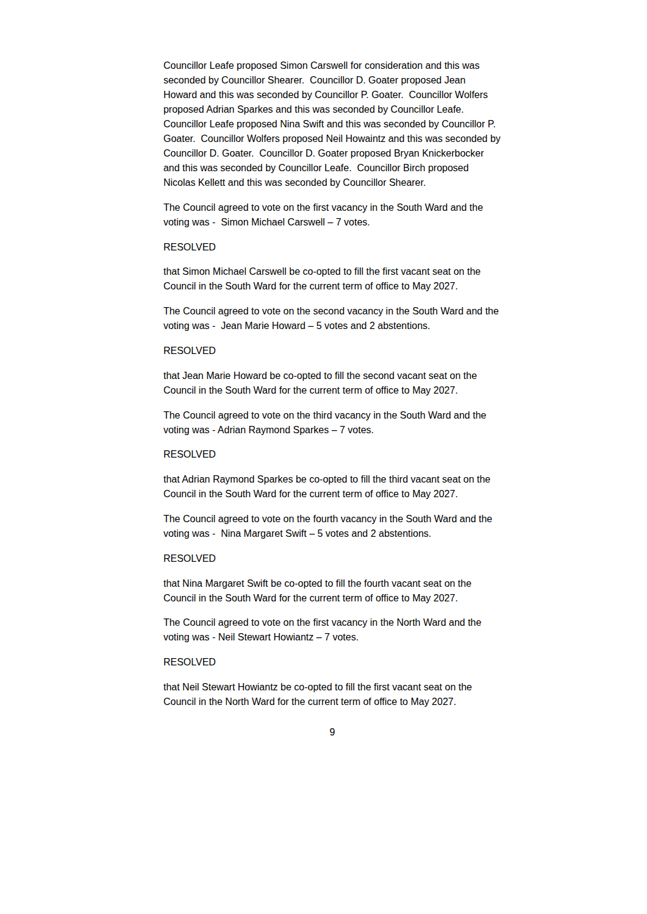Councillor Leafe proposed Simon Carswell for consideration and this was seconded by Councillor Shearer. Councillor D. Goater proposed Jean Howard and this was seconded by Councillor P. Goater. Councillor Wolfers proposed Adrian Sparkes and this was seconded by Councillor Leafe. Councillor Leafe proposed Nina Swift and this was seconded by Councillor P. Goater. Councillor Wolfers proposed Neil Howaintz and this was seconded by Councillor D. Goater. Councillor D. Goater proposed Bryan Knickerbocker and this was seconded by Councillor Leafe. Councillor Birch proposed Nicolas Kellett and this was seconded by Councillor Shearer.
The Council agreed to vote on the first vacancy in the South Ward and the voting was - Simon Michael Carswell – 7 votes.
RESOLVED
that Simon Michael Carswell be co-opted to fill the first vacant seat on the Council in the South Ward for the current term of office to May 2027.
The Council agreed to vote on the second vacancy in the South Ward and the voting was - Jean Marie Howard – 5 votes and 2 abstentions.
RESOLVED
that Jean Marie Howard be co-opted to fill the second vacant seat on the Council in the South Ward for the current term of office to May 2027.
The Council agreed to vote on the third vacancy in the South Ward and the voting was - Adrian Raymond Sparkes – 7 votes.
RESOLVED
that Adrian Raymond Sparkes be co-opted to fill the third vacant seat on the Council in the South Ward for the current term of office to May 2027.
The Council agreed to vote on the fourth vacancy in the South Ward and the voting was - Nina Margaret Swift – 5 votes and 2 abstentions.
RESOLVED
that Nina Margaret Swift be co-opted to fill the fourth vacant seat on the Council in the South Ward for the current term of office to May 2027.
The Council agreed to vote on the first vacancy in the North Ward and the voting was - Neil Stewart Howiantz – 7 votes.
RESOLVED
that Neil Stewart Howiantz be co-opted to fill the first vacant seat on the Council in the North Ward for the current term of office to May 2027.
9